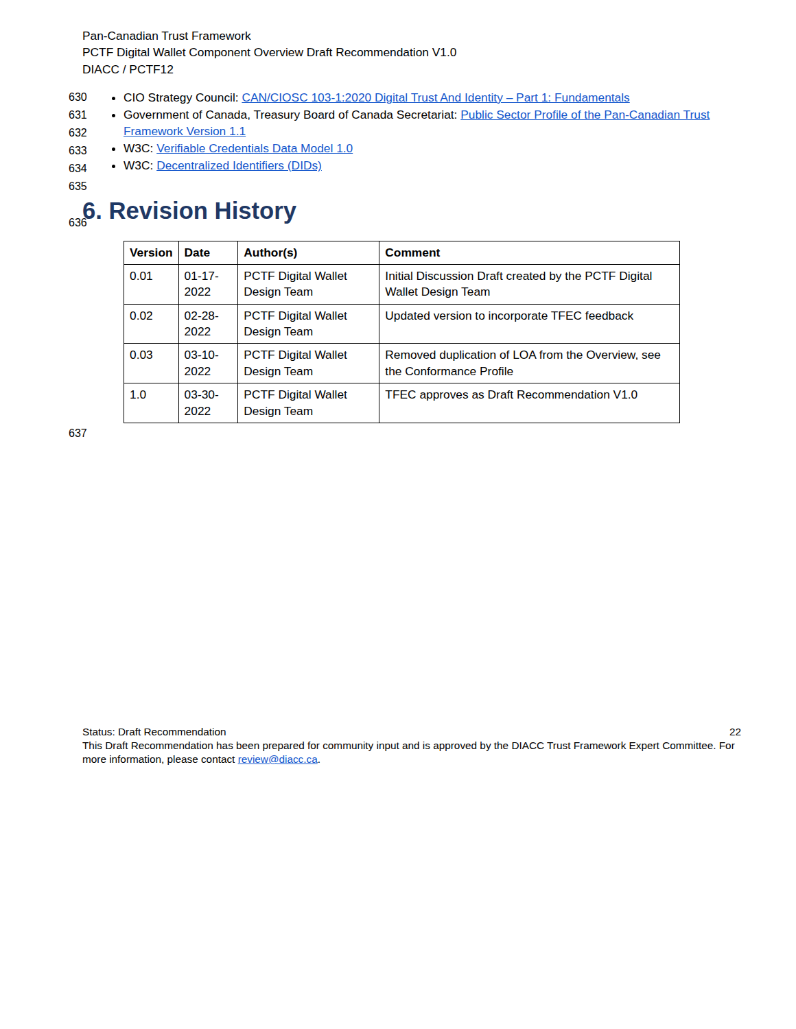Pan-Canadian Trust Framework
PCTF Digital Wallet Component Overview Draft Recommendation V1.0
DIACC / PCTF12
630 631 632 633 634 635
CIO Strategy Council: CAN/CIOSC 103-1:2020 Digital Trust And Identity – Part 1: Fundamentals
Government of Canada, Treasury Board of Canada Secretariat: Public Sector Profile of the Pan-Canadian Trust Framework Version 1.1
W3C: Verifiable Credentials Data Model 1.0
W3C: Decentralized Identifiers (DIDs)
636
6. Revision History
| Version | Date | Author(s) | Comment |
| --- | --- | --- | --- |
| 0.01 | 01-17-2022 | PCTF Digital Wallet Design Team | Initial Discussion Draft created by the PCTF Digital Wallet Design Team |
| 0.02 | 02-28-2022 | PCTF Digital Wallet Design Team | Updated version to incorporate TFEC feedback |
| 0.03 | 03-10-2022 | PCTF Digital Wallet Design Team | Removed duplication of LOA from the Overview, see the Conformance Profile |
| 1.0 | 03-30-2022 | PCTF Digital Wallet Design Team | TFEC approves as Draft Recommendation V1.0 |
637
22 Status: Draft Recommendation
This Draft Recommendation has been prepared for community input and is approved by the DIACC Trust Framework Expert Committee. For more information, please contact review@diacc.ca.